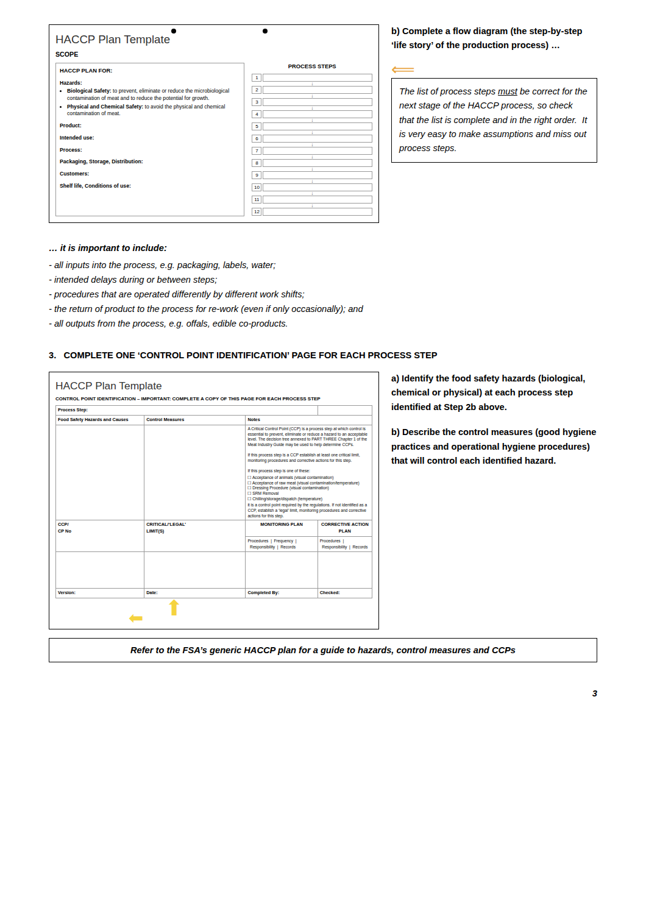HACCP Plan Template
SCOPE
HACCP PLAN FOR:
Hazards:
Biological Safety: to prevent, eliminate or reduce the microbiological contamination of meat and to reduce the potential for growth.
Physical and Chemical Safety: to avoid the physical and chemical contamination of meat.
Product:
Intended use:
Process:
Packaging, Storage, Distribution:
Customers:
Shelf life, Conditions of use:
PROCESS STEPS
1
↓
2
↓
3
↓
4
↓
5
↓
6
↓
7
↓
8
↓
9
↓
10
↓
11
↓
12
b) Complete a flow diagram (the step-by-step ‘life story’ of the production process) …
⟸
The list of process steps must be correct for the next stage of the HACCP process, so check that the list is complete and in the right order. It is very easy to make assumptions and miss out process steps.
… it is important to include:
- all inputs into the process, e.g. packaging, labels, water;
- intended delays during or between steps;
- procedures that are operated differently by different work shifts;
- the return of product to the process for re-work (even if only occasionally); and
- all outputs from the process, e.g. offals, edible co-products.
3. COMPLETE ONE ‘CONTROL POINT IDENTIFICATION’ PAGE FOR EACH PROCESS STEP
HACCP Plan Template
CONTROL POINT IDENTIFICATION – IMPORTANT: COMPLETE A COPY OF THIS PAGE FOR EACH PROCESS STEP
| Process Step: | |
| Food Safety Hazards and Causes | Control Measures | Notes |
| | | A Critical Control Point (CCP) is a process step at which control is essential to prevent, eliminate or reduce a hazard to an acceptable level. The decision tree annexed to PART THREE Chapter 1 of the Meat Industry Guide may be used to help determine CCPs. If this process step is a CCP establish at least one critical limit, monitoring procedures and corrective actions for this step. If this process step is one of these: Acceptance of animals (visual contamination) Acceptance of raw meat (visual contamination/temperature) Dressing Procedure (visual contamination) SRM Removal Chilling/storage/dispatch (temperature) it is a control point required by the regulations. If not identified as a CCP, establish a ‘legal’ limit, monitoring procedures and corrective actions for this step. |
| CCP/ CP No | CRITICAL/‘LEGAL’ LIMIT(S) | MONITORING PLAN | CORRECTIVE ACTION PLAN |
| Procedures / Frequency / Responsibility / Records | Procedures / Responsibility / Records |
| Version: | Date: | Completed By: | Checked: |
⬆ ⬅
a) Identify the food safety hazards (biological, chemical or physical) at each process step identified at Step 2b above.
b) Describe the control measures (good hygiene practices and operational hygiene procedures) that will control each identified hazard.
Refer to the FSA’s generic HACCP plan for a guide to hazards, control measures and CCPs
3